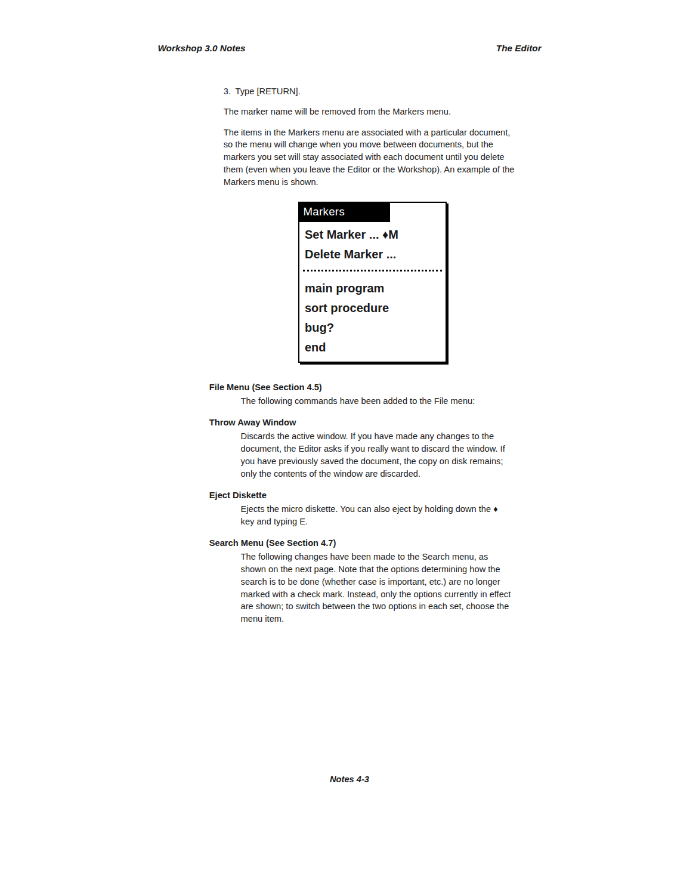Workshop 3.0 Notes
The Editor
3. Type [RETURN].
The marker name will be removed from the Markers menu.
The items in the Markers menu are associated with a particular document, so the menu will change when you move between documents, but the markers you set will stay associated with each document until you delete them (even when you leave the Editor or the Workshop). An example of the Markers menu is shown.
Markers
Set Marker ... ♦M
Delete Marker ...
main program
sort procedure
bug?
end
File Menu (See Section 4.5)
The following commands have been added to the File menu:
Throw Away Window
Discards the active window. If you have made any changes to the document, the Editor asks if you really want to discard the window. If you have previously saved the document, the copy on disk remains; only the contents of the window are discarded.
Eject Diskette
Ejects the micro diskette. You can also eject by holding down the ♦ key and typing E.
Search Menu (See Section 4.7)
The following changes have been made to the Search menu, as shown on the next page. Note that the options determining how the search is to be done (whether case is important, etc.) are no longer marked with a check mark. Instead, only the options currently in effect are shown; to switch between the two options in each set, choose the menu item.
Notes 4-3